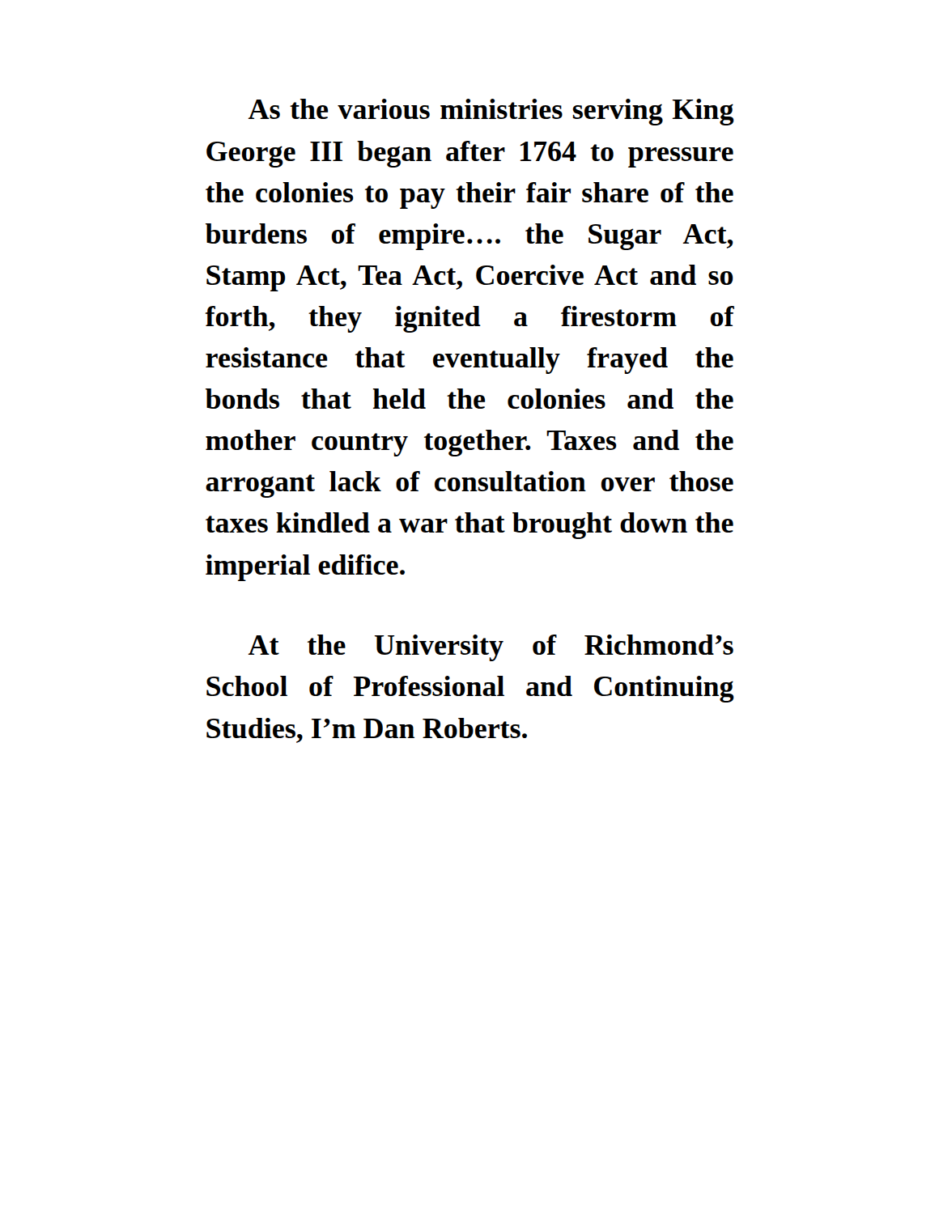As the various ministries serving King George III began after 1764 to pressure the colonies to pay their fair share of the burdens of empire…. the Sugar Act, Stamp Act, Tea Act, Coercive Act and so forth, they ignited a firestorm of resistance that eventually frayed the bonds that held the colonies and the mother country together. Taxes and the arrogant lack of consultation over those taxes kindled a war that brought down the imperial edifice.
At the University of Richmond’s School of Professional and Continuing Studies, I’m Dan Roberts.